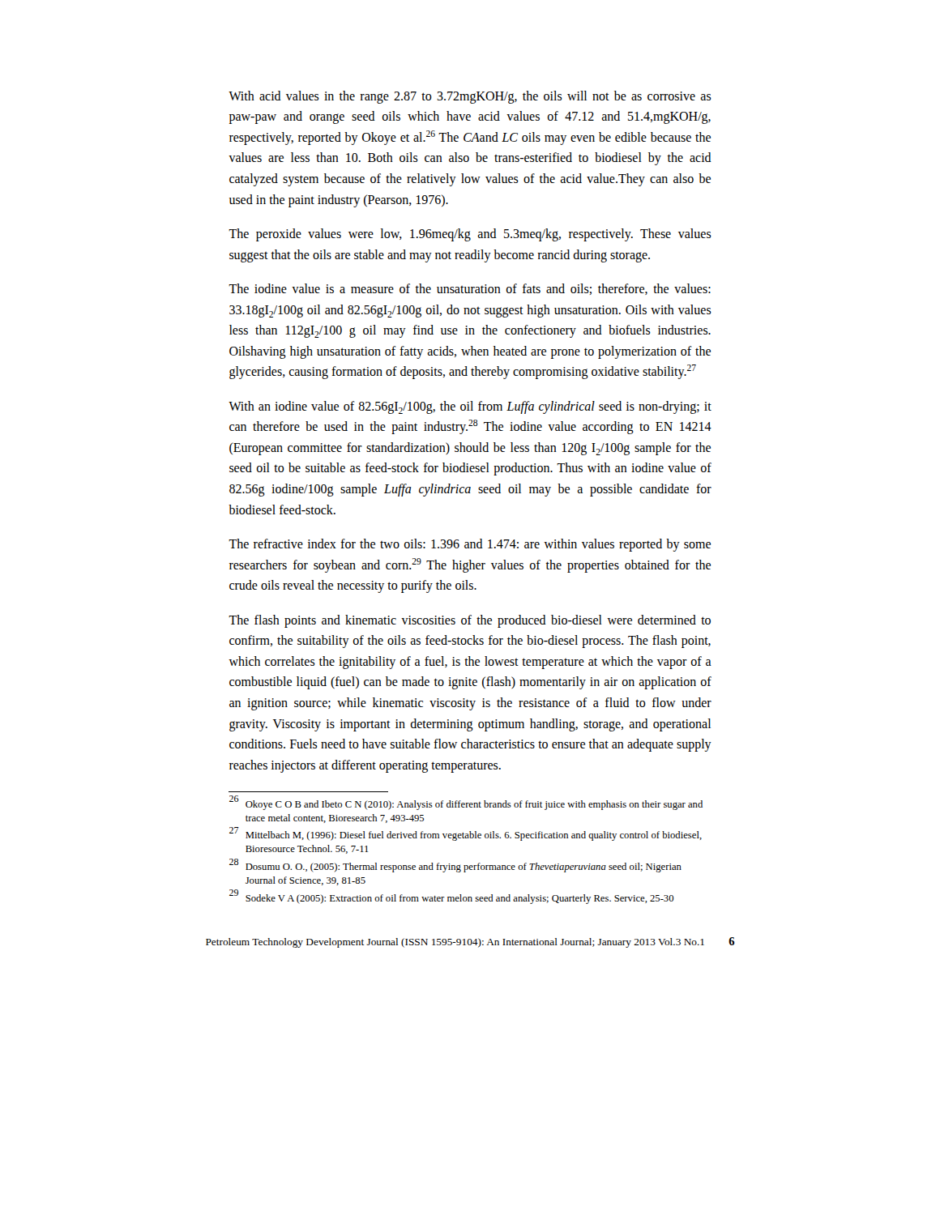With acid values in the range 2.87 to 3.72mgKOH/g, the oils will not be as corrosive as paw-paw and orange seed oils which have acid values of 47.12 and 51.4,mgKOH/g, respectively, reported by Okoye et al.26 The CAand LC oils may even be edible because the values are less than 10. Both oils can also be trans-esterified to biodiesel by the acid catalyzed system because of the relatively low values of the acid value.They can also be used in the paint industry (Pearson, 1976).
The peroxide values were low, 1.96meq/kg and 5.3meq/kg, respectively. These values suggest that the oils are stable and may not readily become rancid during storage.
The iodine value is a measure of the unsaturation of fats and oils; therefore, the values: 33.18gI2/100g oil and 82.56gI2/100g oil, do not suggest high unsaturation. Oils with values less than 112gI2/100 g oil may find use in the confectionery and biofuels industries. Oilshaving high unsaturation of fatty acids, when heated are prone to polymerization of the glycerides, causing formation of deposits, and thereby compromising oxidative stability.27
With an iodine value of 82.56gI2/100g, the oil from Luffa cylindrical seed is non-drying; it can therefore be used in the paint industry.28 The iodine value according to EN 14214 (European committee for standardization) should be less than 120g I2/100g sample for the seed oil to be suitable as feed-stock for biodiesel production. Thus with an iodine value of 82.56g iodine/100g sample Luffa cylindrica seed oil may be a possible candidate for biodiesel feed-stock.
The refractive index for the two oils: 1.396 and 1.474: are within values reported by some researchers for soybean and corn.29 The higher values of the properties obtained for the crude oils reveal the necessity to purify the oils.
The flash points and kinematic viscosities of the produced bio-diesel were determined to confirm, the suitability of the oils as feed-stocks for the bio-diesel process. The flash point, which correlates the ignitability of a fuel, is the lowest temperature at which the vapor of a combustible liquid (fuel) can be made to ignite (flash) momentarily in air on application of an ignition source; while kinematic viscosity is the resistance of a fluid to flow under gravity. Viscosity is important in determining optimum handling, storage, and operational conditions. Fuels need to have suitable flow characteristics to ensure that an adequate supply reaches injectors at different operating temperatures.
26 Okoye C O B and Ibeto C N (2010): Analysis of different brands of fruit juice with emphasis on their sugar and trace metal content, Bioresearch 7, 493-495
27 Mittelbach M, (1996): Diesel fuel derived from vegetable oils. 6. Specification and quality control of biodiesel, Bioresource Technol. 56, 7-11
28Dosumu O. O., (2005): Thermal response and frying performance of Thevetiaperuviana seed oil; Nigerian Journal of Science, 39, 81-85
29 Sodeke V A (2005): Extraction of oil from water melon seed and analysis; Quarterly Res. Service, 25-30
Petroleum Technology Development Journal (ISSN 1595-9104): An International Journal; January 2013 Vol.3 No.1 6